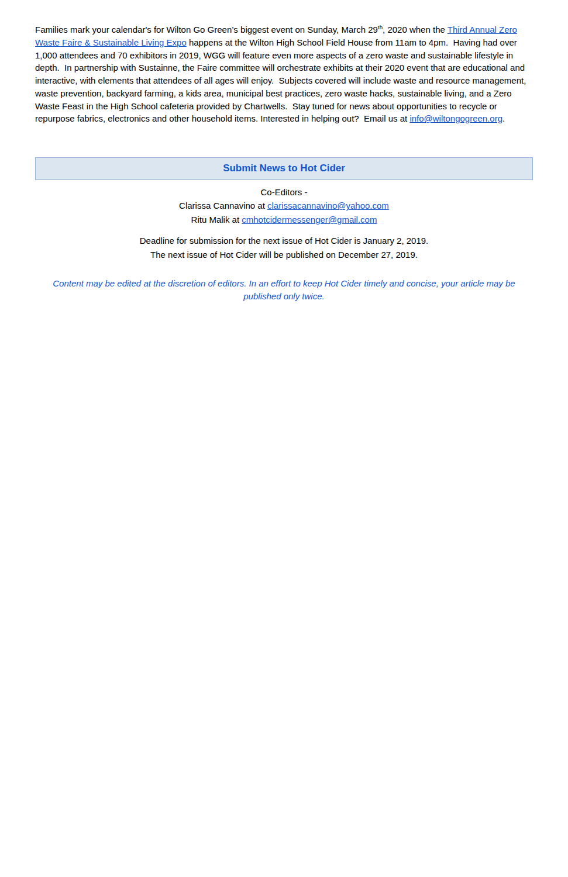Families mark your calendar's for Wilton Go Green’s biggest event on Sunday, March 29th, 2020 when the Third Annual Zero Waste Faire & Sustainable Living Expo happens at the Wilton High School Field House from 11am to 4pm. Having had over 1,000 attendees and 70 exhibitors in 2019, WGG will feature even more aspects of a zero waste and sustainable lifestyle in depth. In partnership with Sustainne, the Faire committee will orchestrate exhibits at their 2020 event that are educational and interactive, with elements that attendees of all ages will enjoy. Subjects covered will include waste and resource management, waste prevention, backyard farming, a kids area, municipal best practices, zero waste hacks, sustainable living, and a Zero Waste Feast in the High School cafeteria provided by Chartwells. Stay tuned for news about opportunities to recycle or repurpose fabrics, electronics and other household items. Interested in helping out? Email us at info@wiltongogreen.org.
Submit News to Hot Cider
Co-Editors -
Clarissa Cannavino at clarissacannavino@yahoo.com
Ritu Malik at cmhotcidermessenger@gmail.com
Deadline for submission for the next issue of Hot Cider is January 2, 2019.
The next issue of Hot Cider will be published on December 27, 2019.
Content may be edited at the discretion of editors. In an effort to keep Hot Cider timely and concise, your article may be published only twice.